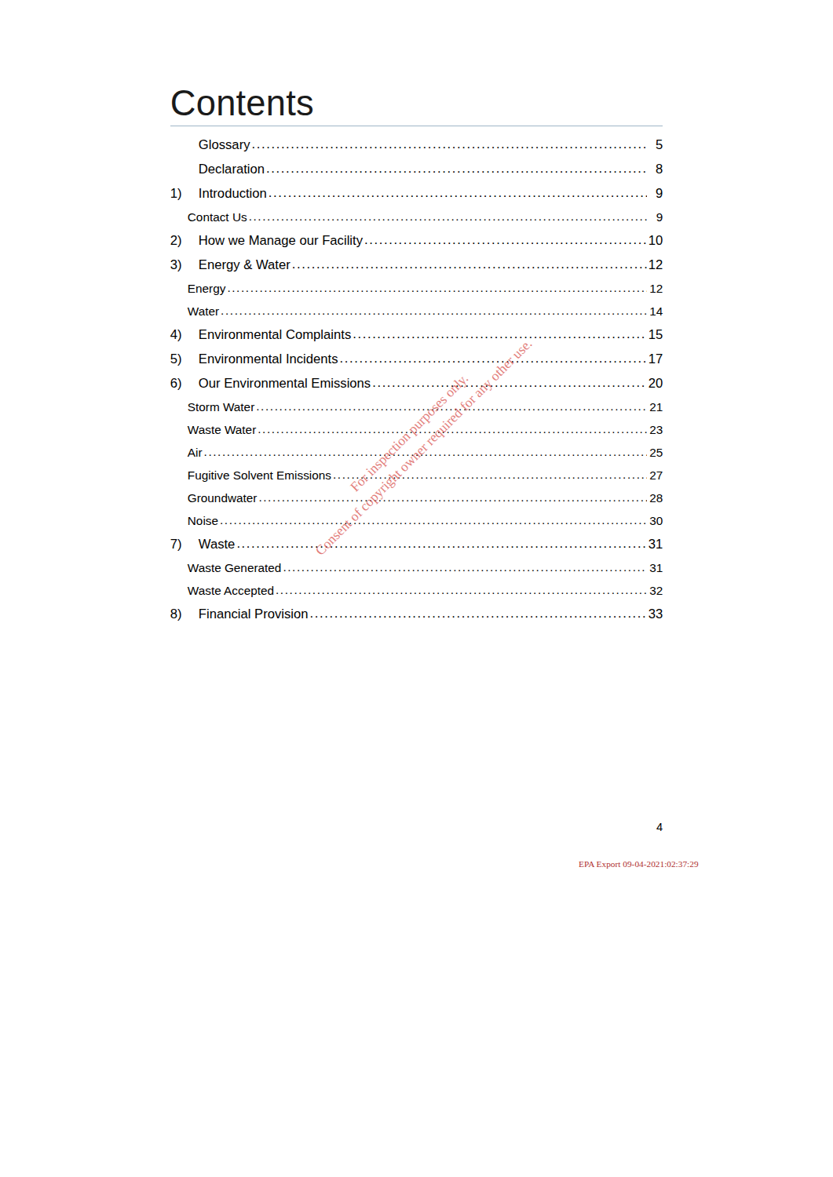Contents
Glossary ........................................................................................................................... 5
Declaration ....................................................................................................................... 8
1) Introduction ................................................................................................................. 9
Contact Us ......................................................................................................................... 9
2) How we Manage our Facility ......................................................................................... 10
3) Energy & Water ............................................................................................................. 12
Energy ................................................................................................................................. 12
Water .................................................................................................................................. 14
4) Environmental Complaints ............................................................................................. 15
5) Environmental Incidents ................................................................................................. 17
6) Our Environmental Emissions ....................................................................................... 20
Storm Water ..................................................................................................................... 21
Waste Water ..................................................................................................................... 23
Air ....................................................................................................................................... 25
Fugitive Solvent Emissions ................................................................................................. 27
Groundwater .................................................................................................................... 28
Noise .................................................................................................................................. 30
7) Waste ......................................................................................................................... 31
Waste Generated ............................................................................................................. 31
Waste Accepted ............................................................................................................... 32
8) Financial Provision ....................................................................................................... 33
For inspection purposes only.
Consent of copyright owner required for any other use.
4
EPA Export 09-04-2021:02:37:29